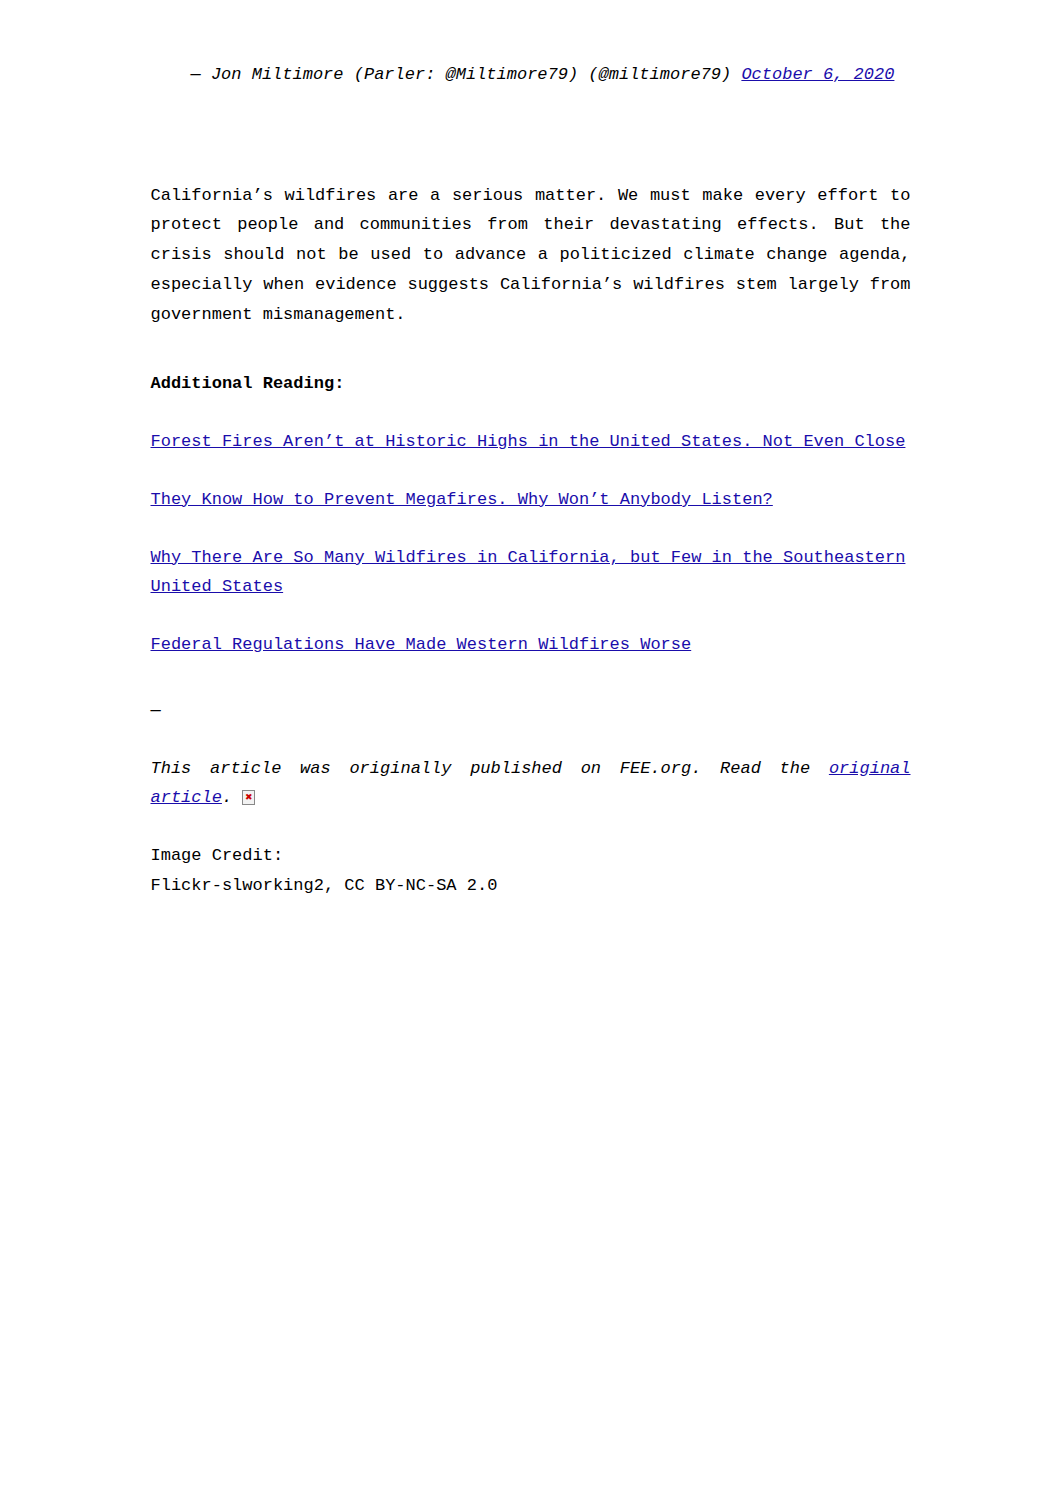— Jon Miltimore (Parler: @Miltimore79) (@miltimore79) October 6, 2020
California’s wildfires are a serious matter. We must make every effort to protect people and communities from their devastating effects. But the crisis should not be used to advance a politicized climate change agenda, especially when evidence suggests California’s wildfires stem largely from government mismanagement.
Additional Reading:
Forest Fires Aren’t at Historic Highs in the United States. Not Even Close
They Know How to Prevent Megafires. Why Won’t Anybody Listen?
Why There Are So Many Wildfires in California, but Few in the Southeastern United States
Federal Regulations Have Made Western Wildfires Worse
—
This article was originally published on FEE.org. Read the original article. ✖
Image Credit:
Flickr-slworking2, CC BY-NC-SA 2.0